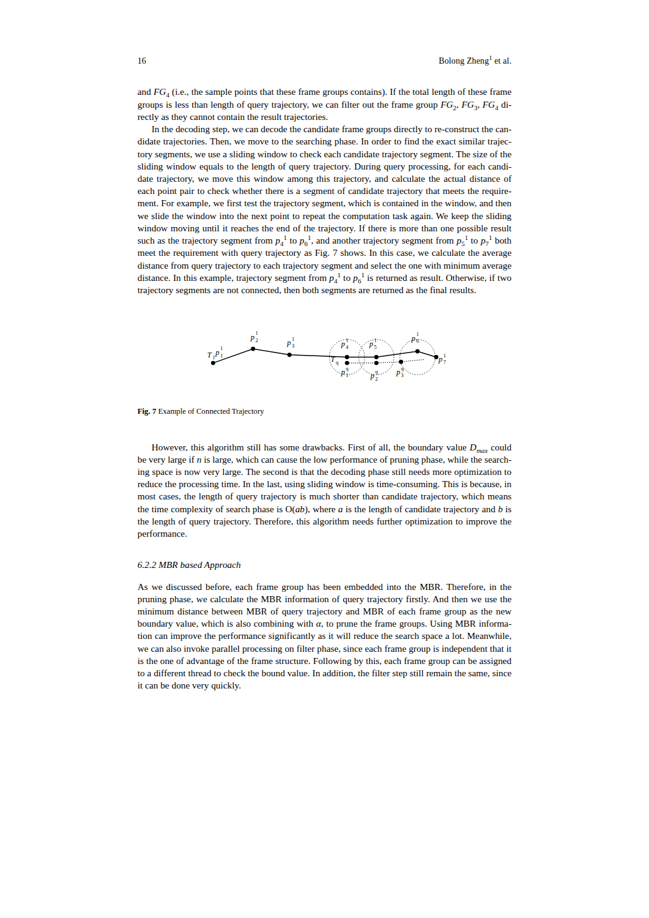16 Bolong Zheng1 et al.
and FG4 (i.e., the sample points that these frame groups contains). If the total length of these frame groups is less than length of query trajectory, we can filter out the frame group FG2, FG3, FG4 directly as they cannot contain the result trajectories.
In the decoding step, we can decode the candidate frame groups directly to re-construct the candidate trajectories. Then, we move to the searching phase. In order to find the exact similar trajectory segments, we use a sliding window to check each candidate trajectory segment. The size of the sliding window equals to the length of query trajectory. During query processing, for each candidate trajectory, we move this window among this trajectory, and calculate the actual distance of each point pair to check whether there is a segment of candidate trajectory that meets the requirement. For example, we first test the trajectory segment, which is contained in the window, and then we slide the window into the next point to repeat the computation task again. We keep the sliding window moving until it reaches the end of the trajectory. If there is more than one possible result such as the trajectory segment from p41 to p61, and another trajectory segment from p51 to p71 both meet the requirement with query trajectory as Fig. 7 shows. In this case, we calculate the average distance from query trajectory to each trajectory segment and select the one with minimum average distance. In this example, trajectory segment from p41 to p61 is returned as result. Otherwise, if two trajectory segments are not connected, then both segments are returned as the final results.
T 1 p 1 1 p 2 1 p 3 1 p 4 1 p 5 1 p 6 1 p 7 1 T q p 1 q p 2 q p 3 q
Fig. 7 Example of Connected Trajectory
However, this algorithm still has some drawbacks. First of all, the boundary value Dmax could be very large if n is large, which can cause the low performance of pruning phase, while the searching space is now very large. The second is that the decoding phase still needs more optimization to reduce the processing time. In the last, using sliding window is time-consuming. This is because, in most cases, the length of query trajectory is much shorter than candidate trajectory, which means the time complexity of search phase is O(ab), where a is the length of candidate trajectory and b is the length of query trajectory. Therefore, this algorithm needs further optimization to improve the performance.
6.2.2 MBR based Approach
As we discussed before, each frame group has been embedded into the MBR. Therefore, in the pruning phase, we calculate the MBR information of query trajectory firstly. And then we use the minimum distance between MBR of query trajectory and MBR of each frame group as the new boundary value, which is also combining with α, to prune the frame groups. Using MBR information can improve the performance significantly as it will reduce the search space a lot. Meanwhile, we can also invoke parallel processing on filter phase, since each frame group is independent that it is the one of advantage of the frame structure. Following by this, each frame group can be assigned to a different thread to check the bound value. In addition, the filter step still remain the same, since it can be done very quickly.